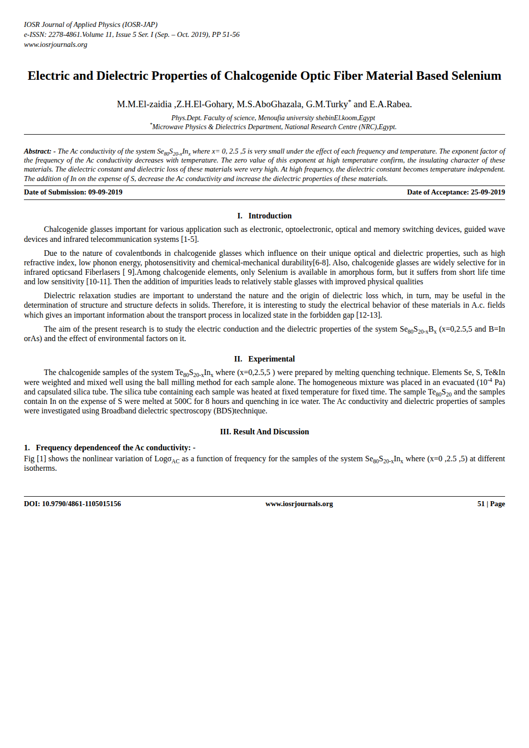IOSR Journal of Applied Physics (IOSR-JAP)
e-ISSN: 2278-4861.Volume 11, Issue 5 Ser. I (Sep. – Oct. 2019), PP 51-56
www.iosrjournals.org
Electric and Dielectric Properties of Chalcogenide Optic Fiber Material Based Selenium
M.M.El-zaidia ,Z.H.El-Gohary, M.S.AboGhazala, G.M.Turky* and E.A.Rabea.
Phys.Dept. Faculty of science, Menoufia university shebinEl.koom,Egypt
*Microwave Physics & Dielectrics Department, National Research Centre (NRC),Egypt.
Abstract: - The Ac conductivity of the system Se80S20-xInx where x= 0, 2.5 ,5 is very small under the effect of each frequency and temperature. The exponent factor of the frequency of the Ac conductivity decreases with temperature. The zero value of this exponent at high temperature confirm, the insulating character of these materials. The dielectric constant and dielectric loss of these materials were very high. At high frequency, the dielectric constant becomes temperature independent. The addition of In on the expense of S, decrease the Ac conductivity and increase the dielectric properties of these materials.
Date of Submission: 09-09-2019 Date of Acceptance: 25-09-2019
I. Introduction
Chalcogenide glasses important for various application such as electronic, optoelectronic, optical and memory switching devices, guided wave devices and infrared telecommunication systems [1-5].
Due to the nature of covalentbonds in chalcogenide glasses which influence on their unique optical and dielectric properties, such as high refractive index, low phonon energy, photosensitivity and chemical-mechanical durability[6-8]. Also, chalcogenide glasses are widely selective for in infrared opticsand Fiberlasers [ 9].Among chalcogenide elements, only Selenium is available in amorphous form, but it suffers from short life time and low sensitivity [10-11]. Then the addition of impurities leads to relatively stable glasses with improved physical qualities
Dielectric relaxation studies are important to understand the nature and the origin of dielectric loss which, in turn, may be useful in the determination of structure and structure defects in solids. Therefore, it is interesting to study the electrical behavior of these materials in A.c. fields which gives an important information about the transport process in localized state in the forbidden gap [12-13].
The aim of the present research is to study the electric conduction and the dielectric properties of the system Se80S20-xBx (x=0,2.5,5 and B=In orAs) and the effect of environmental factors on it.
II. Experimental
The chalcogenide samples of the system Te80S20-xInx where (x=0,2.5,5 ) were prepared by melting quenching technique. Elements Se, S, Te&In were weighted and mixed well using the ball milling method for each sample alone. The homogeneous mixture was placed in an evacuated (10-4 Pa) and capsulated silica tube. The silica tube containing each sample was heated at fixed temperature for fixed time. The sample Te80S20 and the samples contain In on the expense of S were melted at 500C for 8 hours and quenching in ice water. The Ac conductivity and dielectric properties of samples were investigated using Broadband dielectric spectroscopy (BDS)technique.
III. Result And Discussion
1. Frequency dependenceof the Ac conductivity: -
Fig [1] shows the nonlinear variation of LogσAC as a function of frequency for the samples of the system Se80S20-xInx where (x=0 ,2.5 ,5) at different isotherms.
DOI: 10.9790/4861-1105015156 www.iosrjournals.org 51 | Page